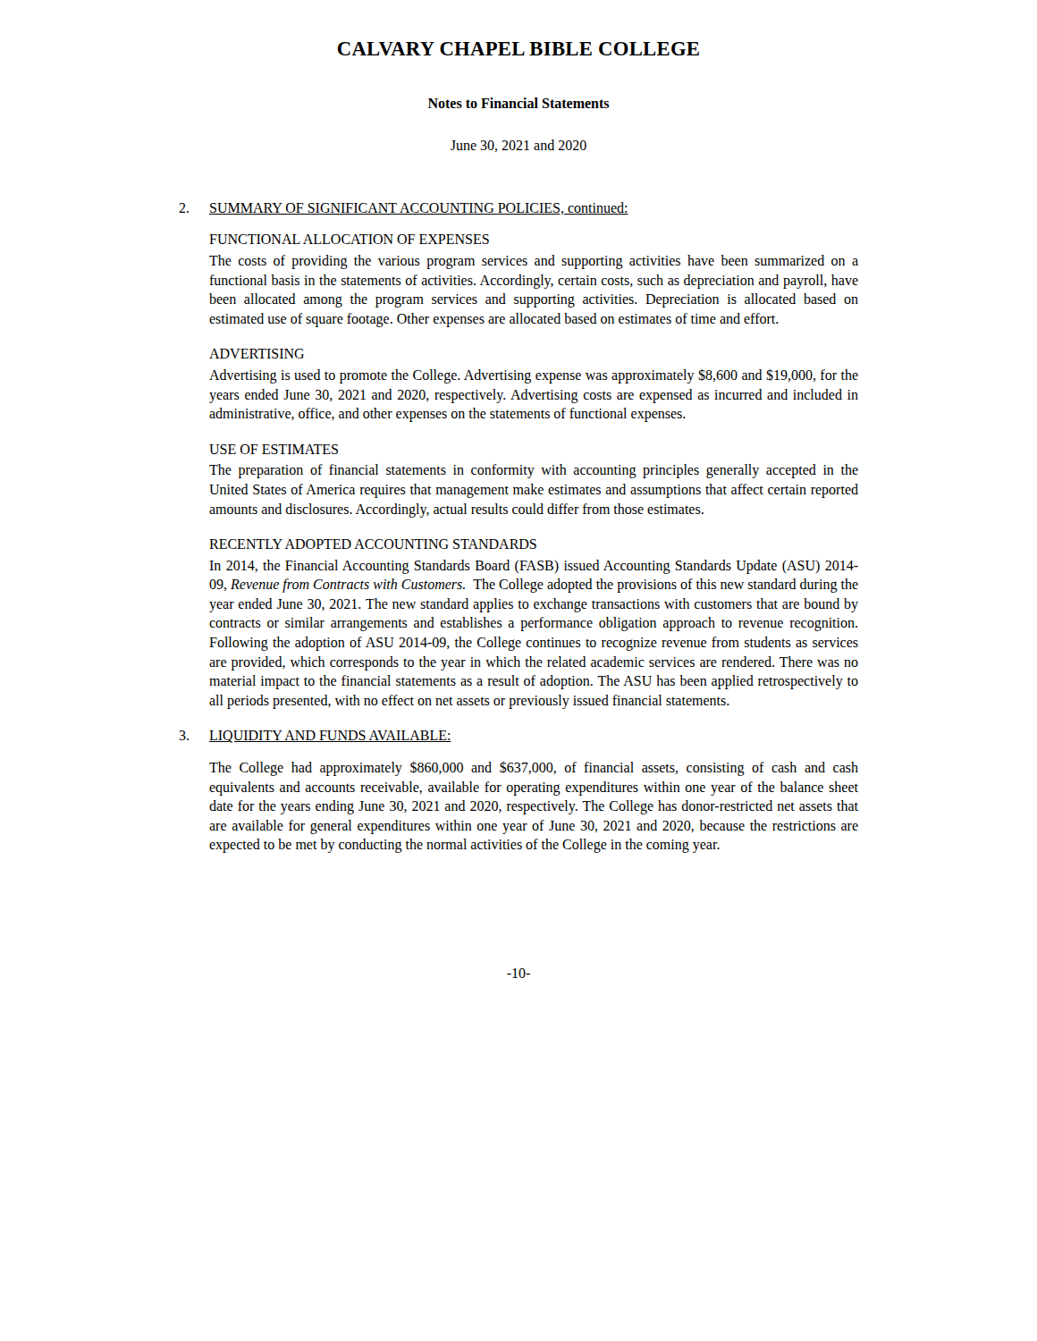CALVARY CHAPEL BIBLE COLLEGE
Notes to Financial Statements
June 30, 2021 and 2020
2.
SUMMARY OF SIGNIFICANT ACCOUNTING POLICIES, continued:
FUNCTIONAL ALLOCATION OF EXPENSES
The costs of providing the various program services and supporting activities have been summarized on a functional basis in the statements of activities. Accordingly, certain costs, such as depreciation and payroll, have been allocated among the program services and supporting activities. Depreciation is allocated based on estimated use of square footage. Other expenses are allocated based on estimates of time and effort.
ADVERTISING
Advertising is used to promote the College. Advertising expense was approximately $8,600 and $19,000, for the years ended June 30, 2021 and 2020, respectively. Advertising costs are expensed as incurred and included in administrative, office, and other expenses on the statements of functional expenses.
USE OF ESTIMATES
The preparation of financial statements in conformity with accounting principles generally accepted in the United States of America requires that management make estimates and assumptions that affect certain reported amounts and disclosures. Accordingly, actual results could differ from those estimates.
RECENTLY ADOPTED ACCOUNTING STANDARDS
In 2014, the Financial Accounting Standards Board (FASB) issued Accounting Standards Update (ASU) 2014-09, Revenue from Contracts with Customers. The College adopted the provisions of this new standard during the year ended June 30, 2021. The new standard applies to exchange transactions with customers that are bound by contracts or similar arrangements and establishes a performance obligation approach to revenue recognition. Following the adoption of ASU 2014-09, the College continues to recognize revenue from students as services are provided, which corresponds to the year in which the related academic services are rendered. There was no material impact to the financial statements as a result of adoption. The ASU has been applied retrospectively to all periods presented, with no effect on net assets or previously issued financial statements.
3.
LIQUIDITY AND FUNDS AVAILABLE:
The College had approximately $860,000 and $637,000, of financial assets, consisting of cash and cash equivalents and accounts receivable, available for operating expenditures within one year of the balance sheet date for the years ending June 30, 2021 and 2020, respectively. The College has donor-restricted net assets that are available for general expenditures within one year of June 30, 2021 and 2020, because the restrictions are expected to be met by conducting the normal activities of the College in the coming year.
-10-